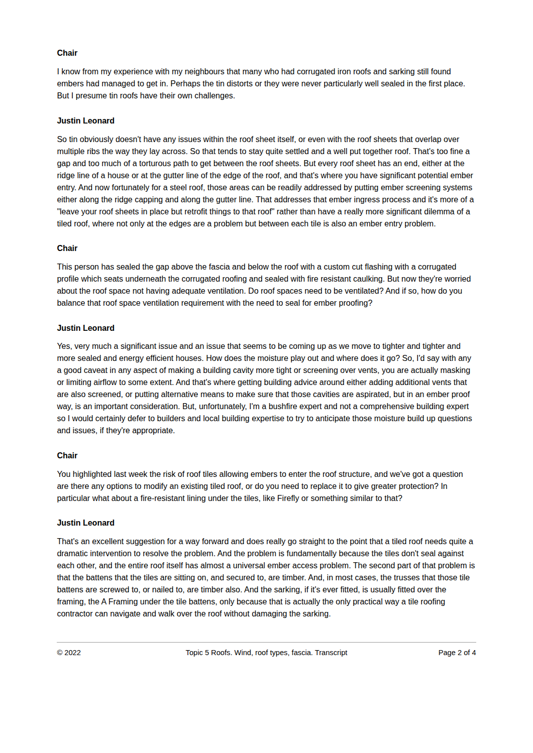Chair
I know from my experience with my neighbours that many who had corrugated iron roofs and sarking still found embers had managed to get in. Perhaps the tin distorts or they were never particularly well sealed in the first place. But I presume tin roofs have their own challenges.
Justin Leonard
So tin obviously doesn't have any issues within the roof sheet itself, or even with the roof sheets that overlap over multiple ribs the way they lay across. So that tends to stay quite settled and a well put together roof. That's too fine a gap and too much of a torturous path to get between the roof sheets. But every roof sheet has an end, either at the ridge line of a house or at the gutter line of the edge of the roof, and that's where you have significant potential ember entry. And now fortunately for a steel roof, those areas can be readily addressed by putting ember screening systems either along the ridge capping and along the gutter line. That addresses that ember ingress process and it's more of a "leave your roof sheets in place but retrofit things to that roof" rather than have a really more significant dilemma of a tiled roof, where not only at the edges are a problem but between each tile is also an ember entry problem.
Chair
This person has sealed the gap above the fascia and below the roof with a custom cut flashing with a corrugated profile which seats underneath the corrugated roofing and sealed with fire resistant caulking. But now they're worried about the roof space not having adequate ventilation. Do roof spaces need to be ventilated? And if so, how do you balance that roof space ventilation requirement with the need to seal for ember proofing?
Justin Leonard
Yes, very much a significant issue and an issue that seems to be coming up as we move to tighter and tighter and more sealed and energy efficient houses. How does the moisture play out and where does it go? So, I'd say with any a good caveat in any aspect of making a building cavity more tight or screening over vents, you are actually masking or limiting airflow to some extent. And that's where getting building advice around either adding additional vents that are also screened, or putting alternative means to make sure that those cavities are aspirated, but in an ember proof way, is an important consideration. But, unfortunately, I'm a bushfire expert and not a comprehensive building expert so I would certainly defer to builders and local building expertise to try to anticipate those moisture build up questions and issues, if they're appropriate.
Chair
You highlighted last week the risk of roof tiles allowing embers to enter the roof structure, and we've got a question are there any options to modify an existing tiled roof, or do you need to replace it to give greater protection? In particular what about a fire-resistant lining under the tiles, like Firefly or something similar to that?
Justin Leonard
That's an excellent suggestion for a way forward and does really go straight to the point that a tiled roof needs quite a dramatic intervention to resolve the problem. And the problem is fundamentally because the tiles don't seal against each other, and the entire roof itself has almost a universal ember access problem. The second part of that problem is that the battens that the tiles are sitting on, and secured to, are timber. And, in most cases, the trusses that those tile battens are screwed to, or nailed to, are timber also. And the sarking, if it's ever fitted, is usually fitted over the framing, the A Framing under the tile battens, only because that is actually the only practical way a tile roofing contractor can navigate and walk over the roof without damaging the sarking.
| © 2022 | Topic 5 Roofs. Wind, roof types, fascia. Transcript | Page 2 of 4 |